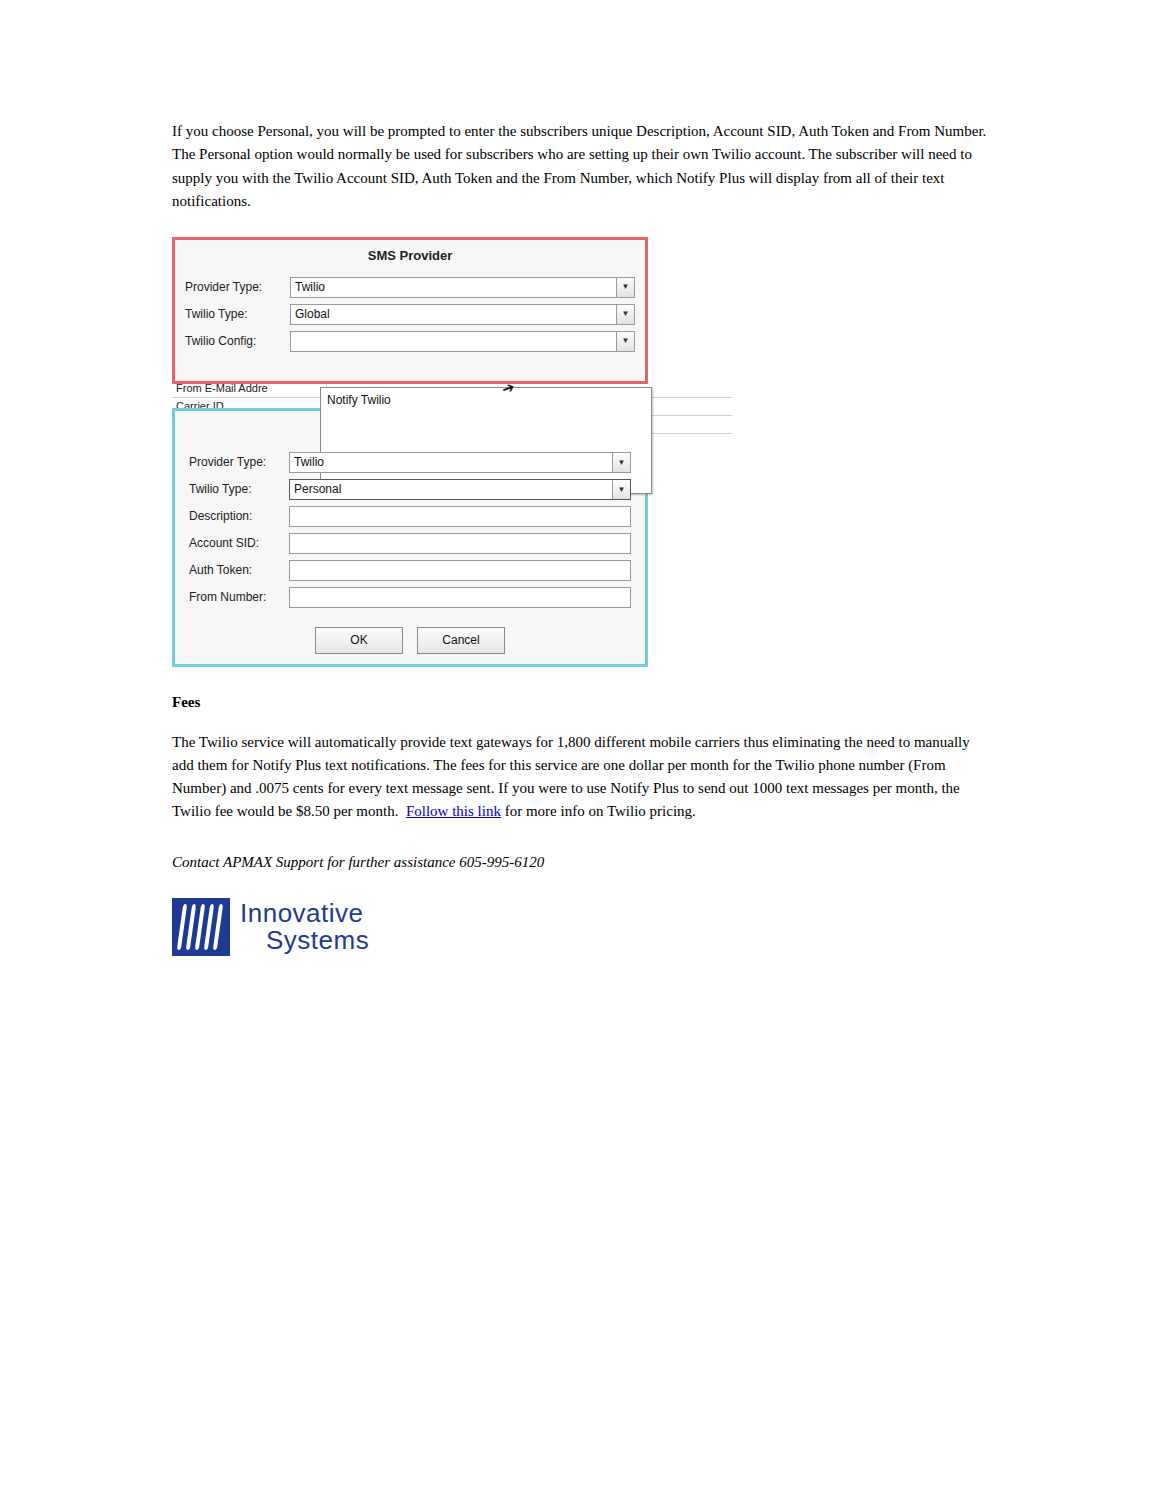If you choose Personal, you will be prompted to enter the subscribers unique Description, Account SID, Auth Token and From Number. The Personal option would normally be used for subscribers who are setting up their own Twilio account. The subscriber will need to supply you with the Twilio Account SID, Auth Token and the From Number, which Notify Plus will display from all of their text notifications.
BCC E-Mail Addre
From E-Mail Addre
Carrier ID
077
HIGH
SMS Provider
Provider Type:
Twilio
▼
Twilio Type:
Global
▼
Twilio Config:
▼
Notify Twilio
➔
SMS Provider
Provider Type:
Twilio
▼
Twilio Type:
Personal
▼
Description:
Account SID:
Auth Token:
From Number:
OK
Cancel
Fees
The Twilio service will automatically provide text gateways for 1,800 different mobile carriers thus eliminating the need to manually add them for Notify Plus text notifications. The fees for this service are one dollar per month for the Twilio phone number (From Number) and .0075 cents for every text message sent. If you were to use Notify Plus to send out 1000 text messages per month, the Twilio fee would be $8.50 per month. Follow this link for more info on Twilio pricing.
Contact APMAX Support for further assistance 605-995-6120
Innovative
Systems